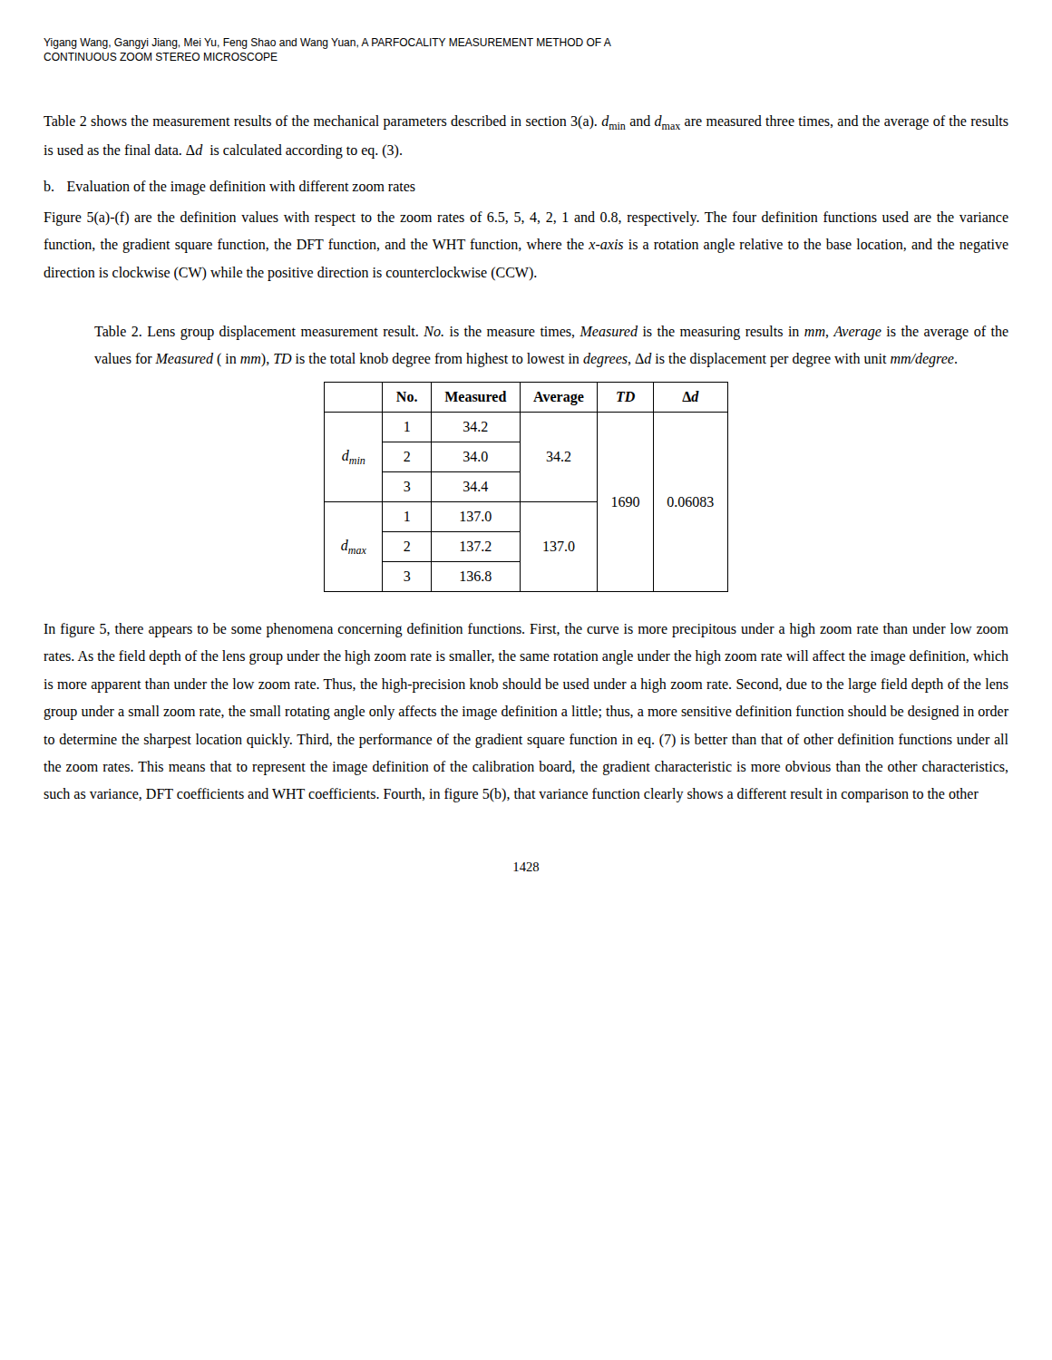Yigang Wang, Gangyi Jiang, Mei Yu, Feng Shao and Wang Yuan, A PARFOCALITY MEASUREMENT METHOD OF A
CONTINUOUS ZOOM STEREO MICROSCOPE
Table 2 shows the measurement results of the mechanical parameters described in section 3(a). dmin and dmax are measured three times, and the average of the results is used as the final data. Δd is calculated according to eq. (3).
b. Evaluation of the image definition with different zoom rates
Figure 5(a)-(f) are the definition values with respect to the zoom rates of 6.5, 5, 4, 2, 1 and 0.8, respectively. The four definition functions used are the variance function, the gradient square function, the DFT function, and the WHT function, where the x-axis is a rotation angle relative to the base location, and the negative direction is clockwise (CW) while the positive direction is counterclockwise (CCW).
Table 2. Lens group displacement measurement result. No. is the measure times, Measured is the measuring results in mm, Average is the average of the values for Measured ( in mm), TD is the total knob degree from highest to lowest in degrees, Δd is the displacement per degree with unit mm/degree.
| | No. | Measured | Average | TD | Δ d |
| --- | --- | --- | --- | --- | --- |
| d min | 1 | 34.2 | 34.2 | 1690 | 0.06083 |
| 2 | 34.0 |
| 3 | 34.4 |
| d max | 1 | 137.0 | 137.0 |
| 2 | 137.2 |
| 3 | 136.8 |
In figure 5, there appears to be some phenomena concerning definition functions. First, the curve is more precipitous under a high zoom rate than under low zoom rates. As the field depth of the lens group under the high zoom rate is smaller, the same rotation angle under the high zoom rate will affect the image definition, which is more apparent than under the low zoom rate. Thus, the high-precision knob should be used under a high zoom rate. Second, due to the large field depth of the lens group under a small zoom rate, the small rotating angle only affects the image definition a little; thus, a more sensitive definition function should be designed in order to determine the sharpest location quickly. Third, the performance of the gradient square function in eq. (7) is better than that of other definition functions under all the zoom rates. This means that to represent the image definition of the calibration board, the gradient characteristic is more obvious than the other characteristics, such as variance, DFT coefficients and WHT coefficients. Fourth, in figure 5(b), that variance function clearly shows a different result in comparison to the other
1428